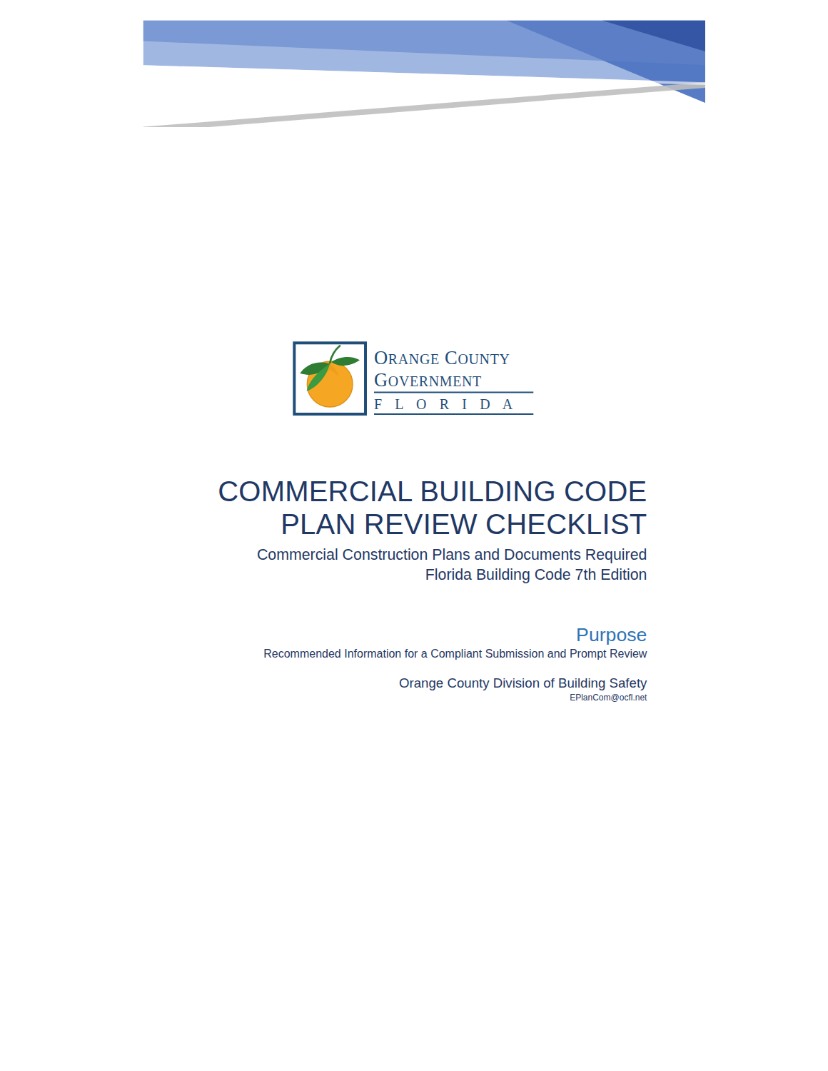ORANGE COUNTY GOVERNMENT F L O R I D A
COMMERCIAL BUILDING CODE PLAN REVIEW CHECKLIST
Commercial Construction Plans and Documents Required
Florida Building Code 7th Edition
Purpose
Recommended Information for a Compliant Submission and Prompt Review
Orange County Division of Building Safety
EPlanCom@ocfl.net